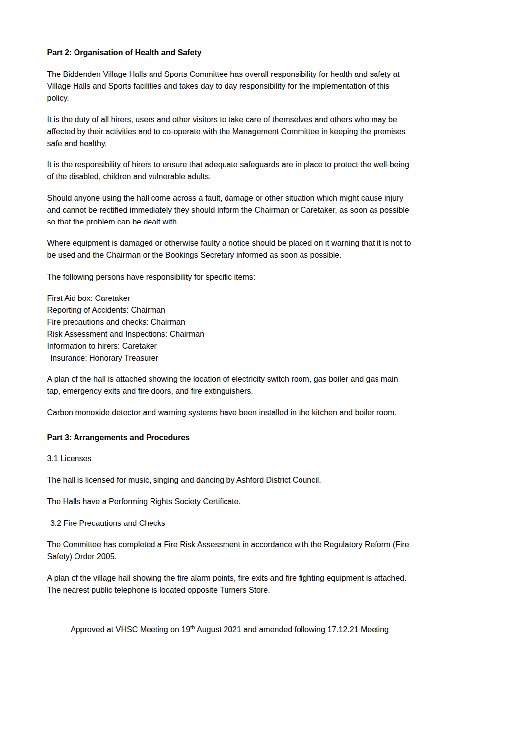Part 2: Organisation of Health and Safety
The Biddenden Village Halls and Sports Committee has overall responsibility for health and safety at Village Halls and Sports facilities and takes day to day responsibility for the implementation of this policy.
It is the duty of all hirers, users and other visitors to take care of themselves and others who may be affected by their activities and to co-operate with the Management Committee in keeping the premises safe and healthy.
It is the responsibility of hirers to ensure that adequate safeguards are in place to protect the well-being of the disabled, children and vulnerable adults.
Should anyone using the hall come across a fault, damage or other situation which might cause injury and cannot be rectified immediately they should inform the Chairman or Caretaker, as soon as possible so that the problem can be dealt with.
Where equipment is damaged or otherwise faulty a notice should be placed on it warning that it is not to be used and the Chairman or the Bookings Secretary informed as soon as possible.
The following persons have responsibility for specific items:
First Aid box: Caretaker
Reporting of Accidents: Chairman
Fire precautions and checks: Chairman
Risk Assessment and Inspections: Chairman
Information to hirers: Caretaker
Insurance: Honorary Treasurer
A plan of the hall is attached showing the location of electricity switch room, gas boiler and gas main tap, emergency exits and fire doors, and fire extinguishers.
Carbon monoxide detector and warning systems have been installed in the kitchen and boiler room.
Part 3: Arrangements and Procedures
3.1 Licenses
The hall is licensed for music, singing and dancing by Ashford District Council.
The Halls have a Performing Rights Society Certificate.
3.2 Fire Precautions and Checks
The Committee has completed a Fire Risk Assessment in accordance with the Regulatory Reform (Fire Safety) Order 2005.
A plan of the village hall showing the fire alarm points, fire exits and fire fighting equipment is attached. The nearest public telephone is located opposite Turners Store.
Approved at VHSC Meeting on 19th August 2021 and amended following 17.12.21 Meeting